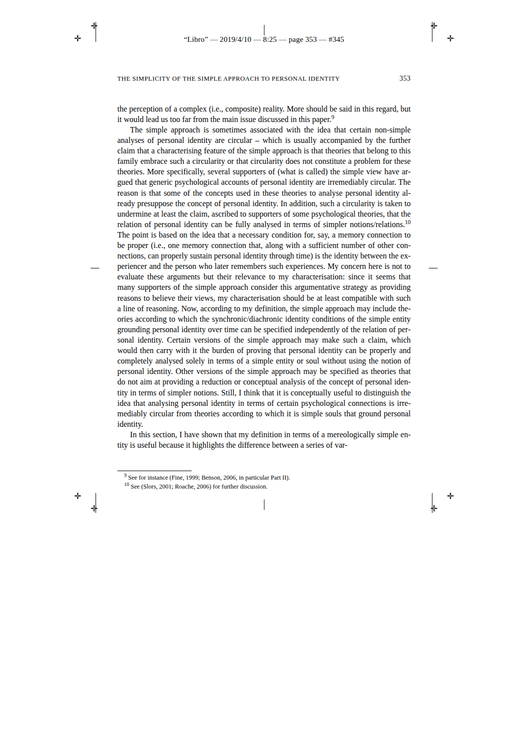✛ ✛ ✛ ✛ ✛ ✛ ✛ ✛ — —
“Libro” — 2019/4/10 — 8:25 — page 353 — #345
The simplicity of the simple approach to personal identity 353
the perception of a complex (i.e., composite) reality. More should be said in this regard, but it would lead us too far from the main issue discussed in this paper.9
The simple approach is sometimes associated with the idea that certain non-simple analyses of personal identity are circular – which is usually accompanied by the further claim that a characterising feature of the simple approach is that theories that belong to this family embrace such a circularity or that circularity does not constitute a problem for these theories. More specifically, several supporters of (what is called) the simple view have argued that generic psychological accounts of personal identity are irremediably circular. The reason is that some of the concepts used in these theories to analyse personal identity already presuppose the concept of personal identity. In addition, such a circularity is taken to undermine at least the claim, ascribed to supporters of some psychological theories, that the relation of personal identity can be fully analysed in terms of simpler notions/relations.10 The point is based on the idea that a necessary condition for, say, a memory connection to be proper (i.e., one memory connection that, along with a sufficient number of other connections, can properly sustain personal identity through time) is the identity between the experiencer and the person who later remembers such experiences. My concern here is not to evaluate these arguments but their relevance to my characterisation: since it seems that many supporters of the simple approach consider this argumentative strategy as providing reasons to believe their views, my characterisation should be at least compatible with such a line of reasoning. Now, according to my definition, the simple approach may include theories according to which the synchronic/diachronic identity conditions of the simple entity grounding personal identity over time can be specified independently of the relation of personal identity. Certain versions of the simple approach may make such a claim, which would then carry with it the burden of proving that personal identity can be properly and completely analysed solely in terms of a simple entity or soul without using the notion of personal identity. Other versions of the simple approach may be specified as theories that do not aim at providing a reduction or conceptual analysis of the concept of personal identity in terms of simpler notions. Still, I think that it is conceptually useful to distinguish the idea that analysing personal identity in terms of certain psychological connections is irremediably circular from theories according to which it is simple souls that ground personal identity.
In this section, I have shown that my definition in terms of a mereologically simple entity is useful because it highlights the difference between a series of var-
9 See for instance (Fine, 1999; Benson, 2006, in particular Part II).
10 See (Slors, 2001; Roache, 2006) for further discussion.